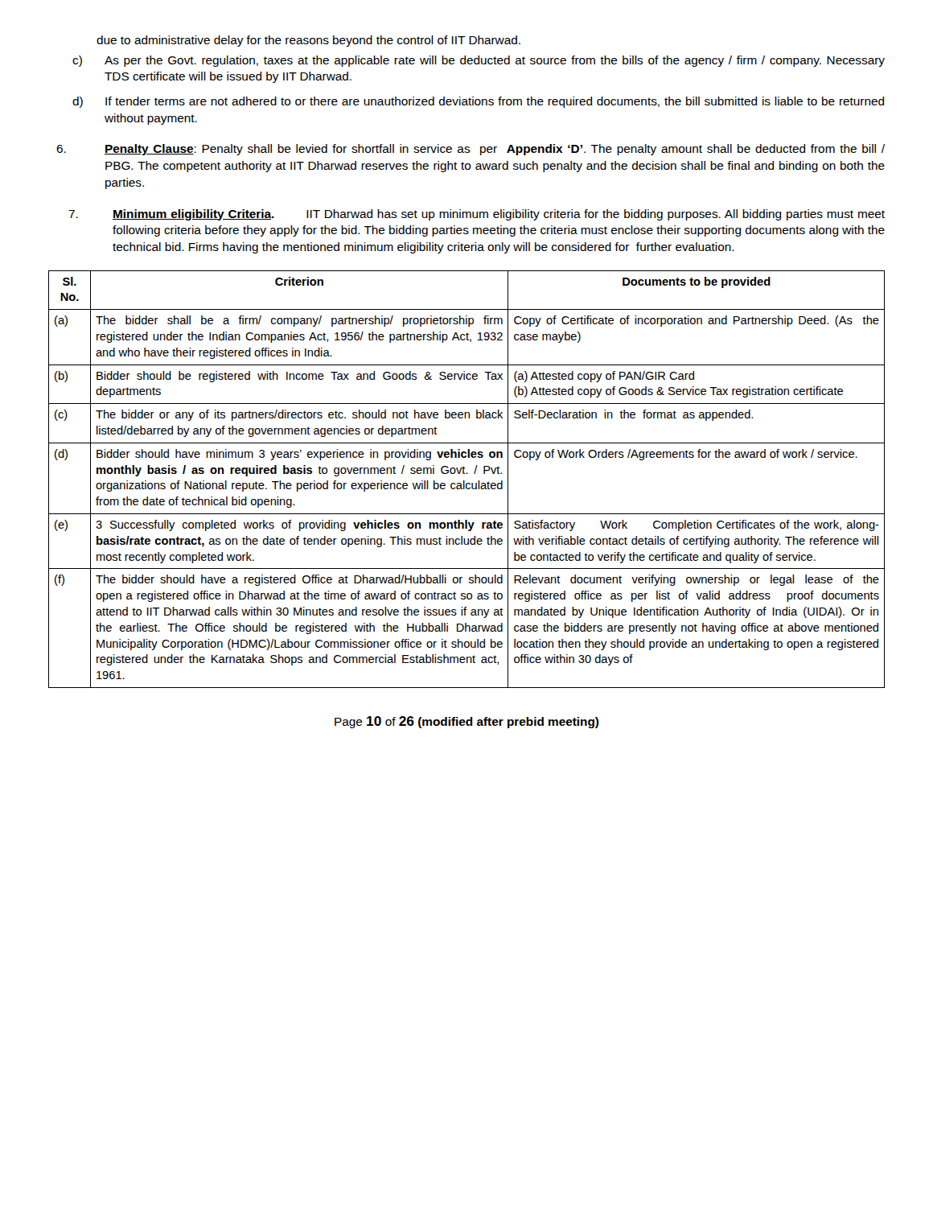due to administrative delay for the reasons beyond the control of IIT Dharwad.
c) As per the Govt. regulation, taxes at the applicable rate will be deducted at source from the bills of the agency / firm / company. Necessary TDS certificate will be issued by IIT Dharwad.
d) If tender terms are not adhered to or there are unauthorized deviations from the required documents, the bill submitted is liable to be returned without payment.
6. Penalty Clause: Penalty shall be levied for shortfall in service as per Appendix ‘D’. The penalty amount shall be deducted from the bill / PBG. The competent authority at IIT Dharwad reserves the right to award such penalty and the decision shall be final and binding on both the parties.
7. Minimum eligibility Criteria. IIT Dharwad has set up minimum eligibility criteria for the bidding purposes. All bidding parties must meet following criteria before they apply for the bid. The bidding parties meeting the criteria must enclose their supporting documents along with the technical bid. Firms having the mentioned minimum eligibility criteria only will be considered for further evaluation.
| Sl. No. | Criterion | Documents to be provided |
| --- | --- | --- |
| (a) | The bidder shall be a firm/ company/ partnership/ proprietorship firm registered under the Indian Companies Act, 1956/ the partnership Act, 1932 and who have their registered offices in India. | Copy of Certificate of incorporation and Partnership Deed. (As the case maybe) |
| (b) | Bidder should be registered with Income Tax and Goods & Service Tax departments | (a) Attested copy of PAN/GIR Card (b) Attested copy of Goods & Service Tax registration certificate |
| (c) | The bidder or any of its partners/directors etc. should not have been black listed/debarred by any of the government agencies or department | Self-Declaration in the format as appended. |
| (d) | Bidder should have minimum 3 years’ experience in providing vehicles on monthly basis / as on required basis to government / semi Govt. / Pvt. organizations of National repute. The period for experience will be calculated from the date of technical bid opening. | Copy of Work Orders /Agreements for the award of work / service. |
| (e) | 3 Successfully completed works of providing vehicles on monthly rate basis/rate contract, as on the date of tender opening. This must include the most recently completed work. | Satisfactory Work Completion Certificates of the work, along-with verifiable contact details of certifying authority. The reference will be contacted to verify the certificate and quality of service. |
| (f) | The bidder should have a registered Office at Dharwad/Hubballi or should open a registered office in Dharwad at the time of award of contract so as to attend to IIT Dharwad calls within 30 Minutes and resolve the issues if any at the earliest. The Office should be registered with the Hubballi Dharwad Municipality Corporation (HDMC)/Labour Commissioner office or it should be registered under the Karnataka Shops and Commercial Establishment act, 1961. | Relevant document verifying ownership or legal lease of the registered office as per list of valid address proof documents mandated by Unique Identification Authority of India (UIDAI). Or in case the bidders are presently not having office at above mentioned location then they should provide an undertaking to open a registered office within 30 days of |
Page 10 of 26 (modified after prebid meeting)